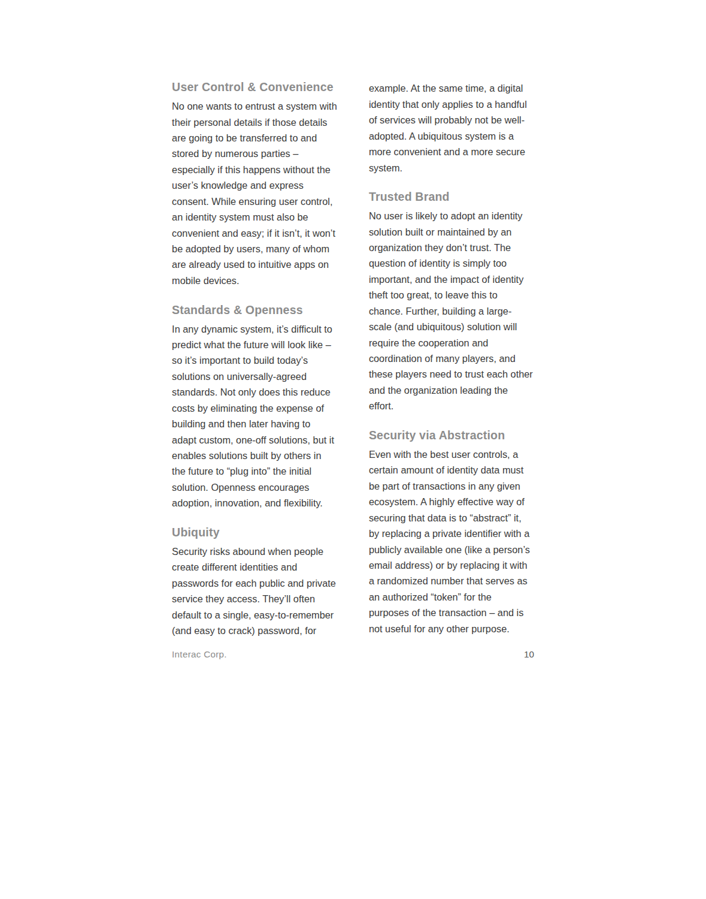User Control & Convenience
No one wants to entrust a system with their personal details if those details are going to be transferred to and stored by numerous parties – especially if this happens without the user’s knowledge and express consent. While ensuring user control, an identity system must also be convenient and easy; if it isn’t, it won’t be adopted by users, many of whom are already used to intuitive apps on mobile devices.
Standards & Openness
In any dynamic system, it’s difficult to predict what the future will look like – so it’s important to build today’s solutions on universally-agreed standards. Not only does this reduce costs by eliminating the expense of building and then later having to adapt custom, one-off solutions, but it enables solutions built by others in the future to “plug into” the initial solution. Openness encourages adoption, innovation, and flexibility.
Ubiquity
Security risks abound when people create different identities and passwords for each public and private service they access. They’ll often default to a single, easy-to-remember (and easy to crack) password, for example. At the same time, a digital identity that only applies to a handful of services will probably not be well- adopted. A ubiquitous system is a more convenient and a more secure system.
Trusted Brand
No user is likely to adopt an identity solution built or maintained by an organization they don’t trust. The question of identity is simply too important, and the impact of identity theft too great, to leave this to chance. Further, building a large-scale (and ubiquitous) solution will require the cooperation and coordination of many players, and these players need to trust each other and the organization leading the effort.
Security via Abstraction
Even with the best user controls, a certain amount of identity data must be part of transactions in any given ecosystem. A highly effective way of securing that data is to “abstract” it, by replacing a private identifier with a publicly available one (like a person’s email address) or by replacing it with a randomized number that serves as an authorized “token” for the purposes of the transaction – and is not useful for any other purpose.
Interac Corp. 10